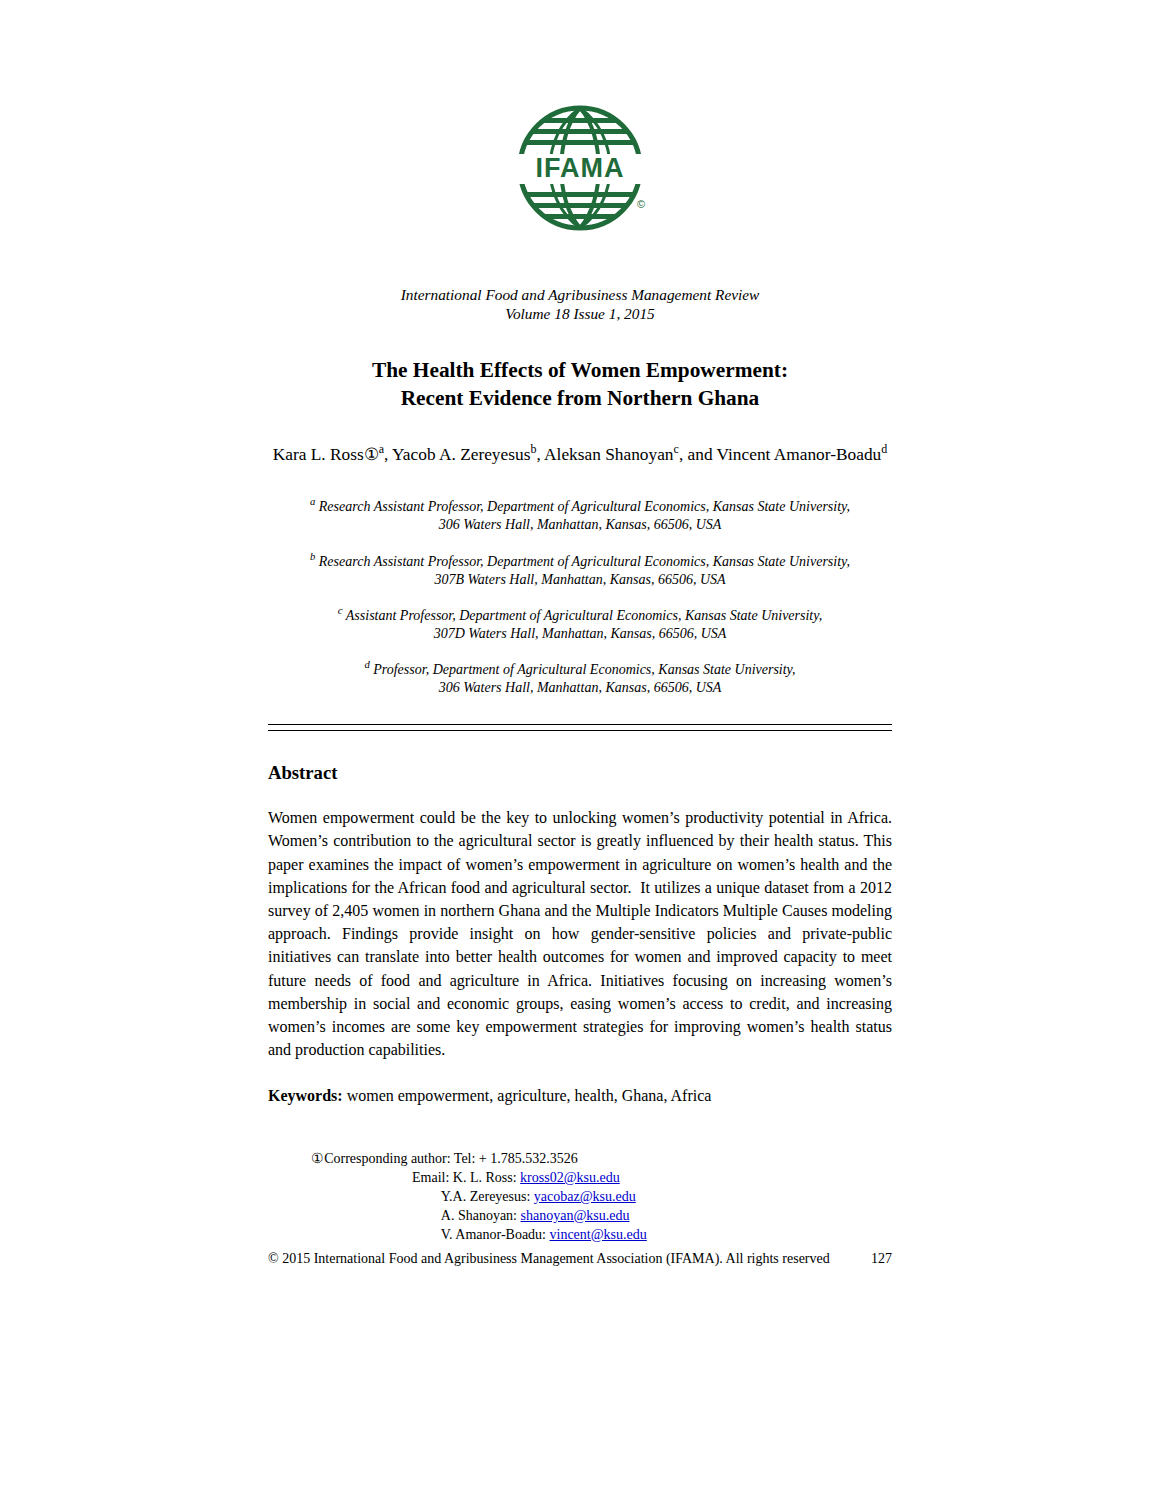IFAMA ©
International Food and Agribusiness Management Review
Volume 18 Issue 1, 2015
The Health Effects of Women Empowerment:
Recent Evidence from Northern Ghana
Kara L. Ross①a, Yacob A. Zereyesusb, Aleksan Shanoyanc, and Vincent Amanor-Boadud
a Research Assistant Professor, Department of Agricultural Economics, Kansas State University,
306 Waters Hall, Manhattan, Kansas, 66506, USA
b Research Assistant Professor, Department of Agricultural Economics, Kansas State University,
307B Waters Hall, Manhattan, Kansas, 66506, USA
c Assistant Professor, Department of Agricultural Economics, Kansas State University,
307D Waters Hall, Manhattan, Kansas, 66506, USA
d Professor, Department of Agricultural Economics, Kansas State University,
306 Waters Hall, Manhattan, Kansas, 66506, USA
Abstract
Women empowerment could be the key to unlocking women’s productivity potential in Africa. Women’s contribution to the agricultural sector is greatly influenced by their health status. This paper examines the impact of women’s empowerment in agriculture on women’s health and the implications for the African food and agricultural sector. It utilizes a unique dataset from a 2012 survey of 2,405 women in northern Ghana and the Multiple Indicators Multiple Causes modeling approach. Findings provide insight on how gender-sensitive policies and private-public initiatives can translate into better health outcomes for women and improved capacity to meet future needs of food and agriculture in Africa. Initiatives focusing on increasing women’s membership in social and economic groups, easing women’s access to credit, and increasing women’s incomes are some key empowerment strategies for improving women’s health status and production capabilities.
Keywords: women empowerment, agriculture, health, Ghana, Africa
① Corresponding author: Tel: + 1.785.532.3526 Email: K. L. Ross: kross02@ksu.edu Y.A. Zereyesus: yacobaz@ksu.edu A. Shanoyan: shanoyan@ksu.edu V. Amanor-Boadu: vincent@ksu.edu
© 2015 International Food and Agribusiness Management Association (IFAMA). All rights reserved
127